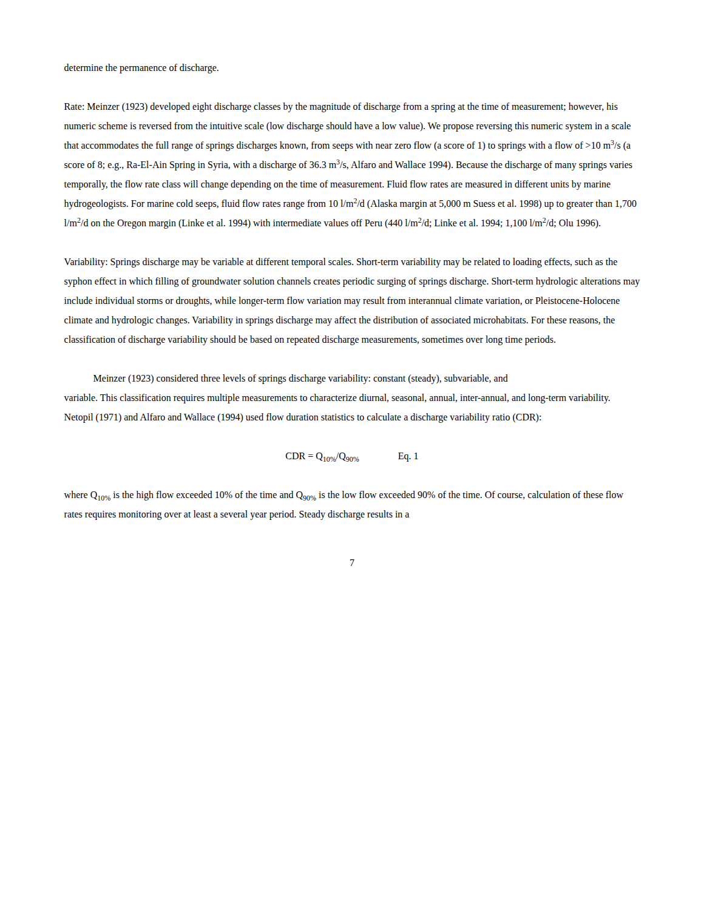determine the permanence of discharge.
Rate: Meinzer (1923) developed eight discharge classes by the magnitude of discharge from a spring at the time of measurement; however, his numeric scheme is reversed from the intuitive scale (low discharge should have a low value). We propose reversing this numeric system in a scale that accommodates the full range of springs discharges known, from seeps with near zero flow (a score of 1) to springs with a flow of >10 m3/s (a score of 8; e.g., Ra-El-Ain Spring in Syria, with a discharge of 36.3 m3/s, Alfaro and Wallace 1994). Because the discharge of many springs varies temporally, the flow rate class will change depending on the time of measurement. Fluid flow rates are measured in different units by marine hydrogeologists. For marine cold seeps, fluid flow rates range from 10 l/m2/d (Alaska margin at 5,000 m Suess et al. 1998) up to greater than 1,700 l/m2/d on the Oregon margin (Linke et al. 1994) with intermediate values off Peru (440 l/m2/d; Linke et al. 1994; 1,100 l/m2/d; Olu 1996).
Variability: Springs discharge may be variable at different temporal scales. Short-term variability may be related to loading effects, such as the syphon effect in which filling of groundwater solution channels creates periodic surging of springs discharge. Short-term hydrologic alterations may include individual storms or droughts, while longer-term flow variation may result from interannual climate variation, or Pleistocene-Holocene climate and hydrologic changes. Variability in springs discharge may affect the distribution of associated microhabitats. For these reasons, the classification of discharge variability should be based on repeated discharge measurements, sometimes over long time periods.
Meinzer (1923) considered three levels of springs discharge variability: constant (steady), subvariable, and
variable. This classification requires multiple measurements to characterize diurnal, seasonal, annual, inter-annual, and long-term variability. Netopil (1971) and Alfaro and Wallace (1994) used flow duration statistics to calculate a discharge variability ratio (CDR):
CDR = Q10%/Q90%Eq. 1
where Q10% is the high flow exceeded 10% of the time and Q90% is the low flow exceeded 90% of the time. Of course, calculation of these flow rates requires monitoring over at least a several year period. Steady discharge results in a
7